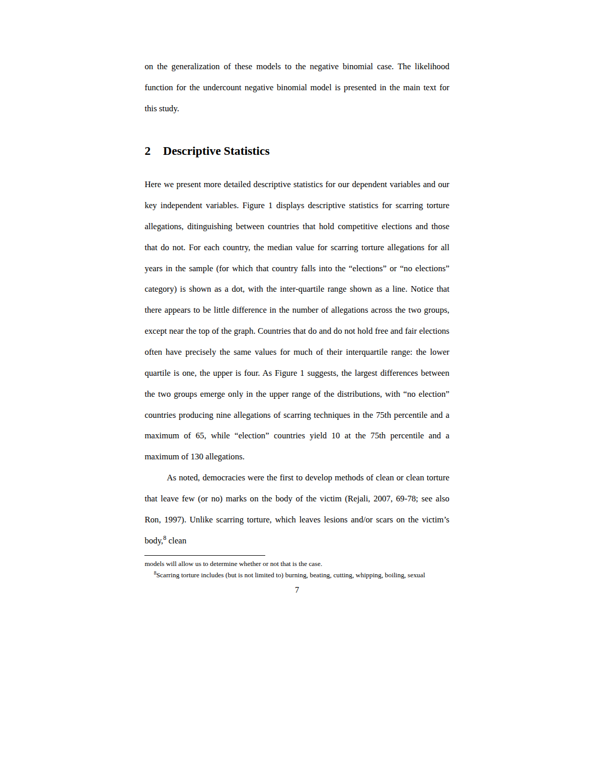on the generalization of these models to the negative binomial case. The likelihood function for the undercount negative binomial model is presented in the main text for this study.
2 Descriptive Statistics
Here we present more detailed descriptive statistics for our dependent variables and our key independent variables. Figure 1 displays descriptive statistics for scarring torture allegations, ditinguishing between countries that hold competitive elections and those that do not. For each country, the median value for scarring torture allegations for all years in the sample (for which that country falls into the “elections” or “no elections” category) is shown as a dot, with the inter-quartile range shown as a line. Notice that there appears to be little difference in the number of allegations across the two groups, except near the top of the graph. Countries that do and do not hold free and fair elections often have precisely the same values for much of their interquartile range: the lower quartile is one, the upper is four. As Figure 1 suggests, the largest differences between the two groups emerge only in the upper range of the distributions, with “no election” countries producing nine allegations of scarring techniques in the 75th percentile and a maximum of 65, while “election” countries yield 10 at the 75th percentile and a maximum of 130 allegations.
As noted, democracies were the first to develop methods of clean or clean torture that leave few (or no) marks on the body of the victim (Rejali, 2007, 69-78; see also Ron, 1997). Unlike scarring torture, which leaves lesions and/or scars on the victim’s body,8 clean
models will allow us to determine whether or not that is the case.
8Scarring torture includes (but is not limited to) burning, beating, cutting, whipping, boiling, sexual
7